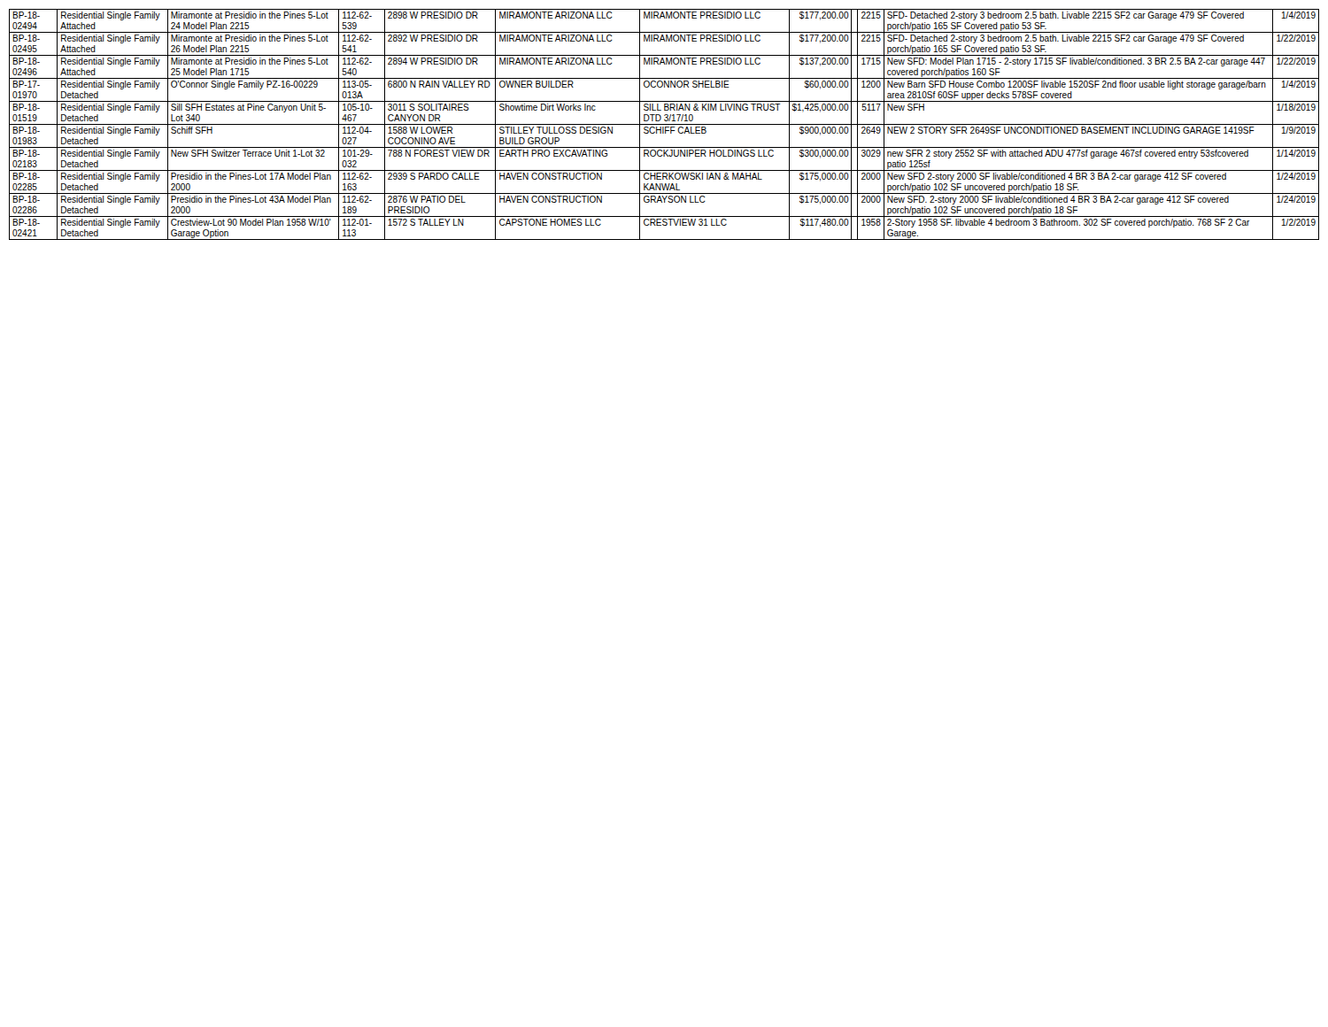| BP-18-02494 | Residential Single Family Attached | Miramonte at Presidio in the Pines 5-Lot 24 Model Plan 2215 | 112-62-539 | 2898 W PRESIDIO DR | MIRAMONTE ARIZONA LLC | MIRAMONTE PRESIDIO LLC | $177,200.00 | | 2215 | SFD- Detached 2-story 3 bedroom 2.5 bath. Livable 2215 SF2 car Garage 479 SF Covered porch/patio 165 SF Covered patio 53 SF. | 1/4/2019 |
| BP-18-02495 | Residential Single Family Attached | Miramonte at Presidio in the Pines 5-Lot 26 Model Plan 2215 | 112-62-541 | 2892 W PRESIDIO DR | MIRAMONTE ARIZONA LLC | MIRAMONTE PRESIDIO LLC | $177,200.00 | | 2215 | SFD- Detached 2-story 3 bedroom 2.5 bath. Livable 2215 SF2 car Garage 479 SF Covered porch/patio 165 SF Covered patio 53 SF. | 1/22/2019 |
| BP-18-02496 | Residential Single Family Attached | Miramonte at Presidio in the Pines 5-Lot 25 Model Plan 1715 | 112-62-540 | 2894 W PRESIDIO DR | MIRAMONTE ARIZONA LLC | MIRAMONTE PRESIDIO LLC | $137,200.00 | | 1715 | New SFD: Model Plan 1715 - 2-story 1715 SF livable/conditioned. 3 BR 2.5 BA 2-car garage 447 covered porch/patios 160 SF | 1/22/2019 |
| BP-17-01970 | Residential Single Family Detached | O'Connor Single Family PZ-16-00229 | 113-05-013A | 6800 N RAIN VALLEY RD | OWNER BUILDER | OCONNOR SHELBIE | $60,000.00 | | 1200 | New Barn SFD House Combo 1200SF livable 1520SF 2nd floor usable light storage garage/barn area 2810Sf 60SF upper decks 578SF covered | 1/4/2019 |
| BP-18-01519 | Residential Single Family Detached | Sill SFH Estates at Pine Canyon Unit 5-Lot 340 | 105-10-467 | 3011 S SOLITAIRES CANYON DR | Showtime Dirt Works Inc | SILL BRIAN & KIM LIVING TRUST DTD 3/17/10 | $1,425,000.00 | | 5117 | New SFH | 1/18/2019 |
| BP-18-01983 | Residential Single Family Detached | Schiff SFH | 112-04-027 | 1588 W LOWER COCONINO AVE | STILLEY TULLOSS DESIGN BUILD GROUP | SCHIFF CALEB | $900,000.00 | | 2649 | NEW 2 STORY SFR 2649SF UNCONDITIONED BASEMENT INCLUDING GARAGE 1419SF | 1/9/2019 |
| BP-18-02183 | Residential Single Family Detached | New SFH Switzer Terrace Unit 1-Lot 32 | 101-29-032 | 788 N FOREST VIEW DR | EARTH PRO EXCAVATING | ROCKJUNIPER HOLDINGS LLC | $300,000.00 | | 3029 | new SFR 2 story 2552 SF with attached ADU 477sf garage 467sf covered entry 53sfcovered patio 125sf | 1/14/2019 |
| BP-18-02285 | Residential Single Family Detached | Presidio in the Pines-Lot 17A Model Plan 2000 | 112-62-163 | 2939 S PARDO CALLE | HAVEN CONSTRUCTION | CHERKOWSKI IAN & MAHAL KANWAL | $175,000.00 | | 2000 | New SFD 2-story 2000 SF livable/conditioned 4 BR 3 BA 2-car garage 412 SF covered porch/patio 102 SF uncovered porch/patio 18 SF. | 1/24/2019 |
| BP-18-02286 | Residential Single Family Detached | Presidio in the Pines-Lot 43A Model Plan 2000 | 112-62-189 | 2876 W PATIO DEL PRESIDIO | HAVEN CONSTRUCTION | GRAYSON LLC | $175,000.00 | | 2000 | New SFD. 2-story 2000 SF livable/conditioned 4 BR 3 BA 2-car garage 412 SF covered porch/patio 102 SF uncovered porch/patio 18 SF | 1/24/2019 |
| BP-18-02421 | Residential Single Family Detached | Crestview-Lot 90 Model Plan 1958 W/10' Garage Option | 112-01-113 | 1572 S TALLEY LN | CAPSTONE HOMES LLC | CRESTVIEW 31 LLC | $117,480.00 | | 1958 | 2-Story 1958 SF. libvable 4 bedroom 3 Bathroom. 302 SF covered porch/patio. 768 SF 2 Car Garage. | 1/2/2019 |